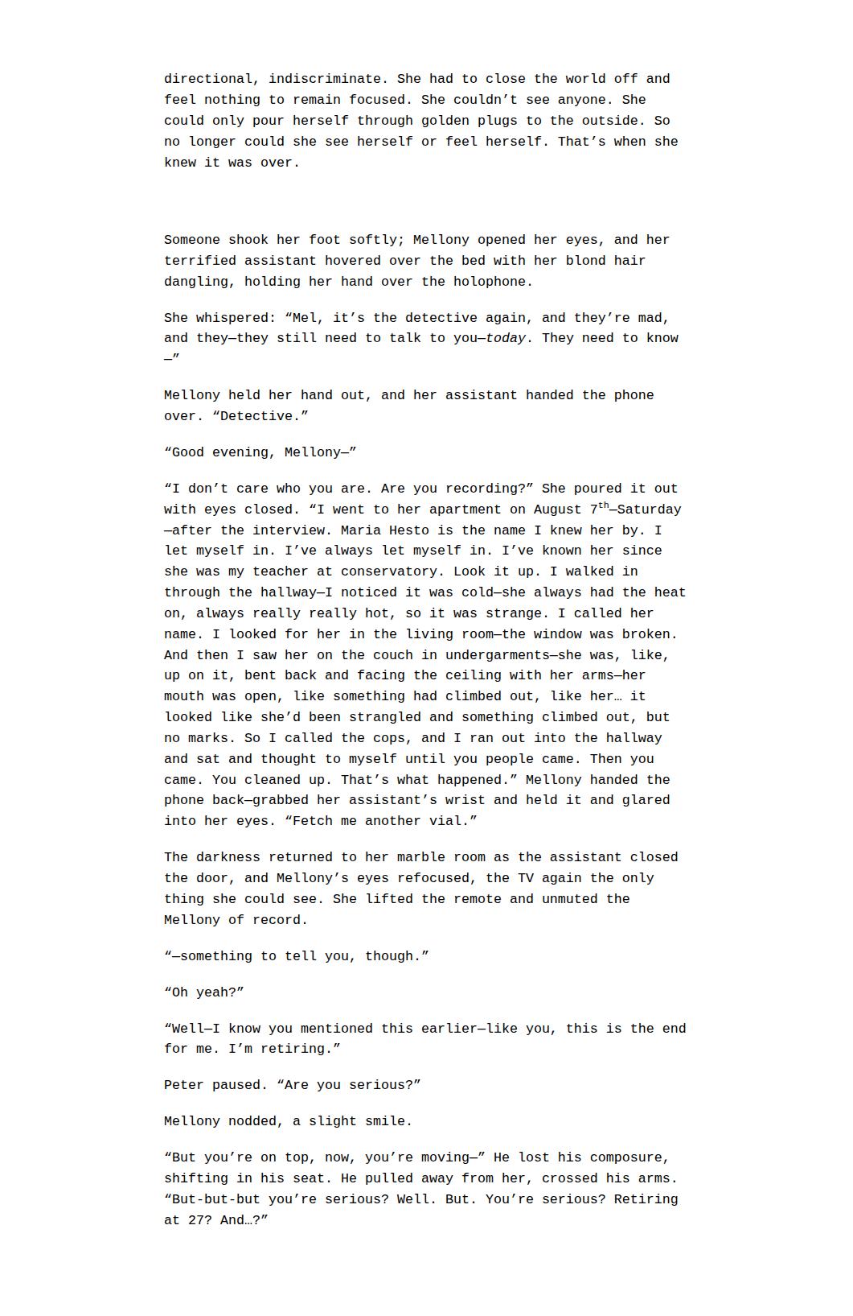directional, indiscriminate. She had to close the world off and feel nothing to remain focused. She couldn’t see anyone. She could only pour herself through golden plugs to the outside. So no longer could she see herself or feel herself. That’s when she knew it was over.
Someone shook her foot softly; Mellony opened her eyes, and her terrified assistant hovered over the bed with her blond hair dangling, holding her hand over the holophone.
She whispered: “Mel, it’s the detective again, and they’re mad, and they—they still need to talk to you—today. They need to know—”
Mellony held her hand out, and her assistant handed the phone over. “Detective.”
“Good evening, Mellony—”
“I don’t care who you are. Are you recording?” She poured it out with eyes closed. “I went to her apartment on August 7th—Saturday—after the interview. Maria Hesto is the name I knew her by. I let myself in. I’ve always let myself in. I’ve known her since she was my teacher at conservatory. Look it up. I walked in through the hallway—I noticed it was cold—she always had the heat on, always really really hot, so it was strange. I called her name. I looked for her in the living room—the window was broken. And then I saw her on the couch in undergarments—she was, like, up on it, bent back and facing the ceiling with her arms—her mouth was open, like something had climbed out, like her… it looked like she’d been strangled and something climbed out, but no marks. So I called the cops, and I ran out into the hallway and sat and thought to myself until you people came. Then you came. You cleaned up. That’s what happened.” Mellony handed the phone back—grabbed her assistant’s wrist and held it and glared into her eyes. “Fetch me another vial.”
The darkness returned to her marble room as the assistant closed the door, and Mellony’s eyes refocused, the TV again the only thing she could see. She lifted the remote and unmuted the Mellony of record.
“—something to tell you, though.”
“Oh yeah?”
“Well—I know you mentioned this earlier—like you, this is the end for me. I’m retiring.”
Peter paused. “Are you serious?”
Mellony nodded, a slight smile.
“But you’re on top, now, you’re moving—” He lost his composure, shifting in his seat. He pulled away from her, crossed his arms. “But-but-but you’re serious? Well. But. You’re serious? Retiring at 27? And…?”